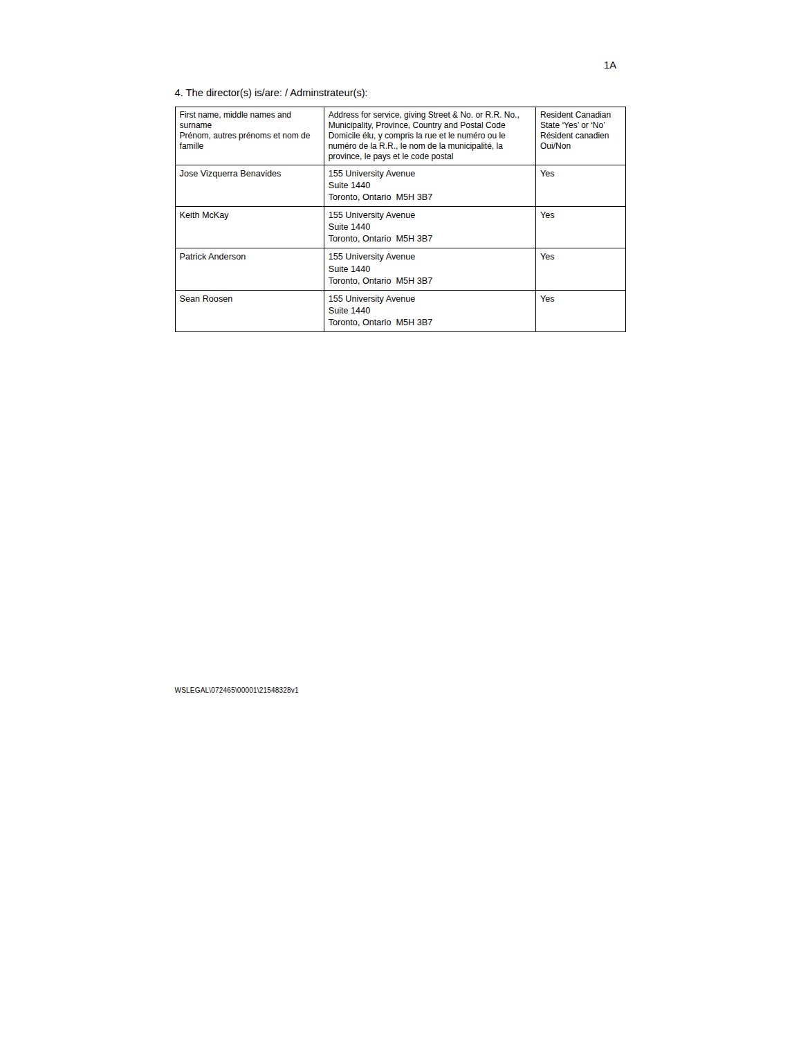1A
4. The director(s) is/are: / Adminstrateur(s):
| First name, middle names and surname Prénom, autres prénoms et nom de famille | Address for service, giving Street & No. or R.R. No., Municipality, Province, Country and Postal Code Domicile élu, y compris la rue et le numéro ou le numéro de la R.R., le nom de la municipalité, la province, le pays et le code postal | Resident Canadian State ‘Yes’ or ‘No’ Résident canadien Oui/Non |
| --- | --- | --- |
| Jose Vizquerra Benavides | 155 University Avenue Suite 1440 Toronto, Ontario M5H 3B7 | Yes |
| Keith McKay | 155 University Avenue Suite 1440 Toronto, Ontario M5H 3B7 | Yes |
| Patrick Anderson | 155 University Avenue Suite 1440 Toronto, Ontario M5H 3B7 | Yes |
| Sean Roosen | 155 University Avenue Suite 1440 Toronto, Ontario M5H 3B7 | Yes |
WSLEGAL\072465\00001\21548328v1